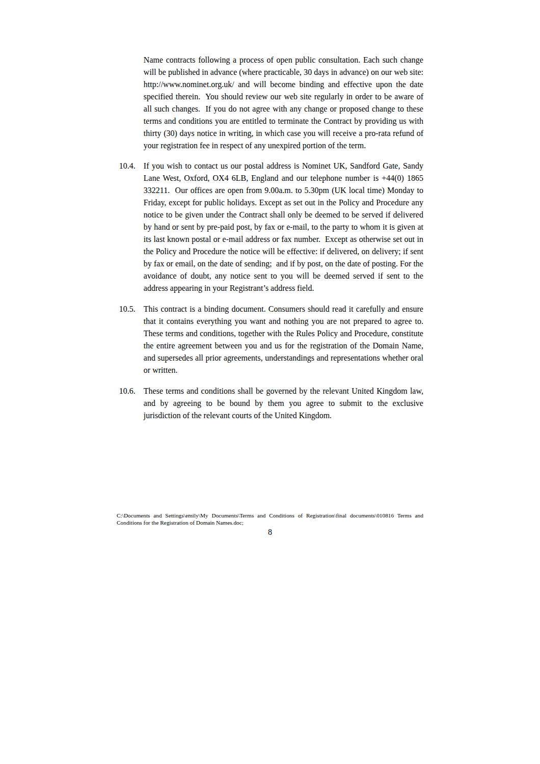Name contracts following a process of open public consultation. Each such change will be published in advance (where practicable, 30 days in advance) on our web site: http://www.nominet.org.uk/ and will become binding and effective upon the date specified therein. You should review our web site regularly in order to be aware of all such changes. If you do not agree with any change or proposed change to these terms and conditions you are entitled to terminate the Contract by providing us with thirty (30) days notice in writing, in which case you will receive a pro-rata refund of your registration fee in respect of any unexpired portion of the term.
10.4.
If you wish to contact us our postal address is Nominet UK, Sandford Gate, Sandy Lane West, Oxford, OX4 6LB, England and our telephone number is +44(0) 1865 332211. Our offices are open from 9.00a.m. to 5.30pm (UK local time) Monday to Friday, except for public holidays. Except as set out in the Policy and Procedure any notice to be given under the Contract shall only be deemed to be served if delivered by hand or sent by pre-paid post, by fax or e-mail, to the party to whom it is given at its last known postal or e-mail address or fax number. Except as otherwise set out in the Policy and Procedure the notice will be effective: if delivered, on delivery; if sent by fax or email, on the date of sending; and if by post, on the date of posting. For the avoidance of doubt, any notice sent to you will be deemed served if sent to the address appearing in your Registrant’s address field.
10.5.
This contract is a binding document. Consumers should read it carefully and ensure that it contains everything you want and nothing you are not prepared to agree to. These terms and conditions, together with the Rules Policy and Procedure, constitute the entire agreement between you and us for the registration of the Domain Name, and supersedes all prior agreements, understandings and representations whether oral or written.
10.6.
These terms and conditions shall be governed by the relevant United Kingdom law, and by agreeing to be bound by them you agree to submit to the exclusive jurisdiction of the relevant courts of the United Kingdom.
C:\Documents and Settings\emily\My Documents\Terms and Conditions of Registration\final documents\010816 Terms and Conditions for the Registration of Domain Names.doc;
8